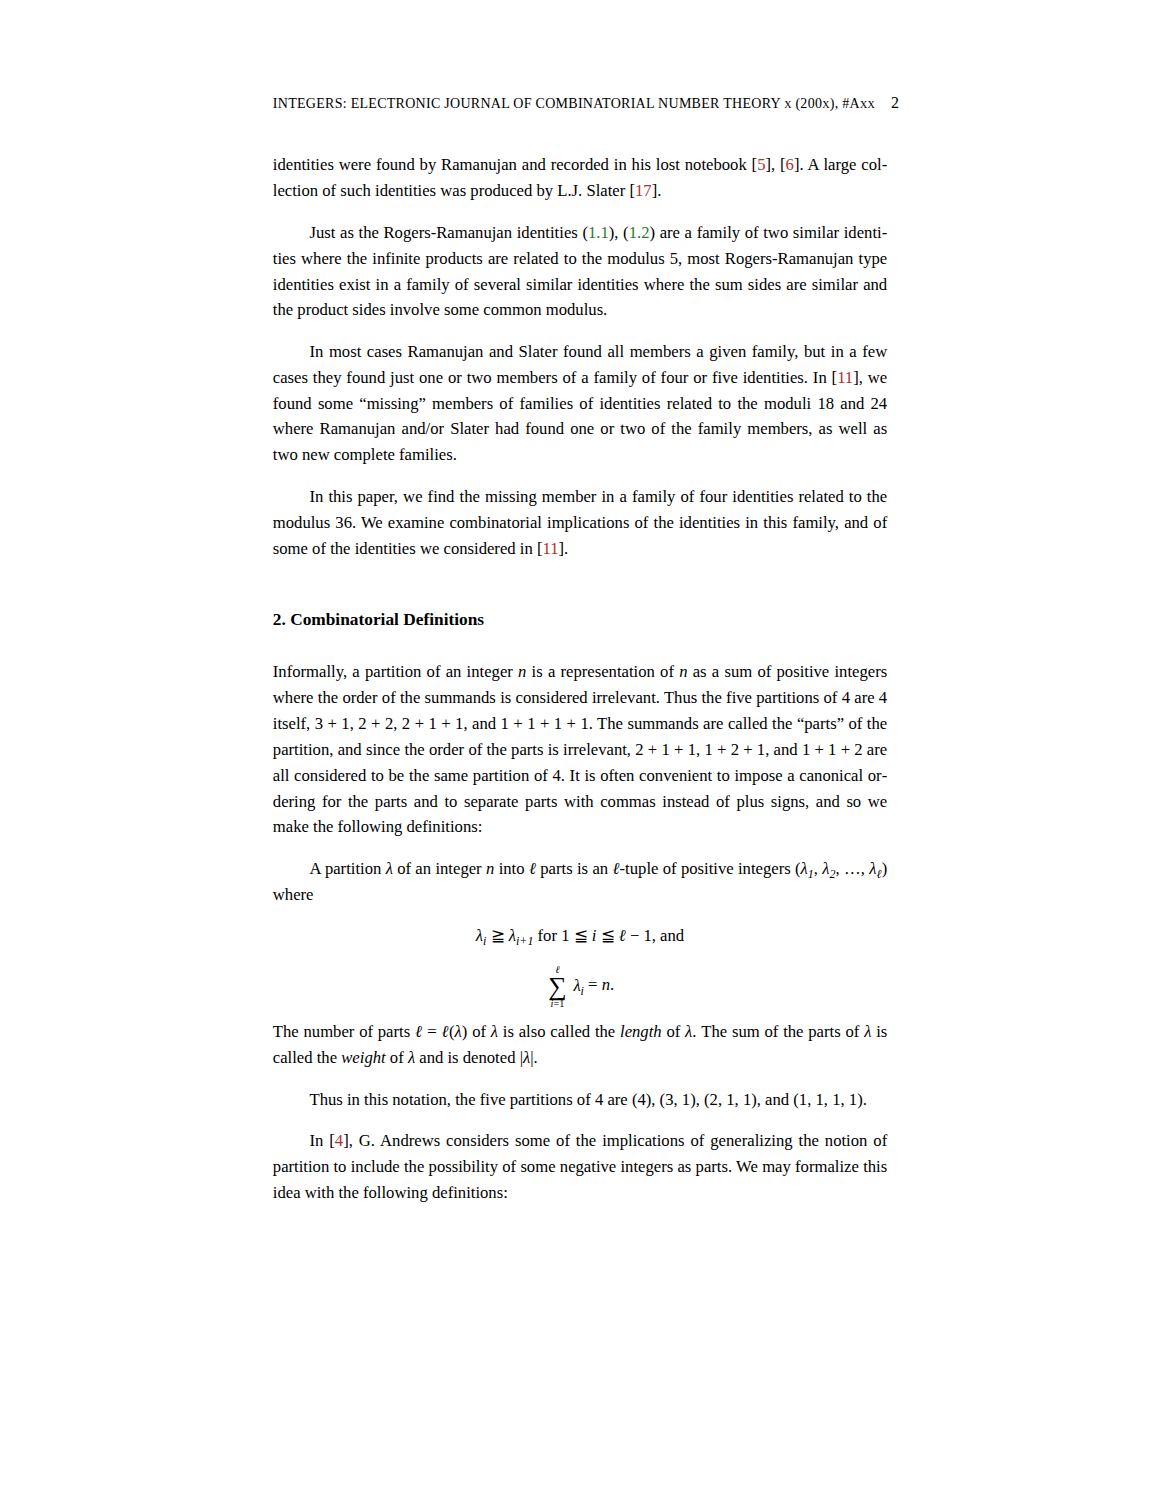INTEGERS: ELECTRONIC JOURNAL OF COMBINATORIAL NUMBER THEORY x (200x), #Axx 2
identities were found by Ramanujan and recorded in his lost notebook [5], [6]. A large collection of such identities was produced by L.J. Slater [17].
Just as the Rogers-Ramanujan identities (1.1), (1.2) are a family of two similar identities where the infinite products are related to the modulus 5, most Rogers-Ramanujan type identities exist in a family of several similar identities where the sum sides are similar and the product sides involve some common modulus.
In most cases Ramanujan and Slater found all members a given family, but in a few cases they found just one or two members of a family of four or five identities. In [11], we found some “missing” members of families of identities related to the moduli 18 and 24 where Ramanujan and/or Slater had found one or two of the family members, as well as two new complete families.
In this paper, we find the missing member in a family of four identities related to the modulus 36. We examine combinatorial implications of the identities in this family, and of some of the identities we considered in [11].
2. Combinatorial Definitions
Informally, a partition of an integer n is a representation of n as a sum of positive integers where the order of the summands is considered irrelevant. Thus the five partitions of 4 are 4 itself, 3 + 1, 2 + 2, 2 + 1 + 1, and 1 + 1 + 1 + 1. The summands are called the “parts” of the partition, and since the order of the parts is irrelevant, 2 + 1 + 1, 1 + 2 + 1, and 1 + 1 + 2 are all considered to be the same partition of 4. It is often convenient to impose a canonical ordering for the parts and to separate parts with commas instead of plus signs, and so we make the following definitions:
A partition λ of an integer n into ℓ parts is an ℓ-tuple of positive integers (λ1, λ2, …, λℓ) where
λi λi+1 for 1 i ℓ − 1, and
ℓ ∑ i=1 λi = n.
The number of parts ℓ = ℓ(λ) of λ is also called the length of λ. The sum of the parts of λ is called the weight of λ and is denoted |λ|.
Thus in this notation, the five partitions of 4 are (4), (3, 1), (2, 1, 1), and (1, 1, 1, 1).
In [4], G. Andrews considers some of the implications of generalizing the notion of partition to include the possibility of some negative integers as parts. We may formalize this idea with the following definitions: